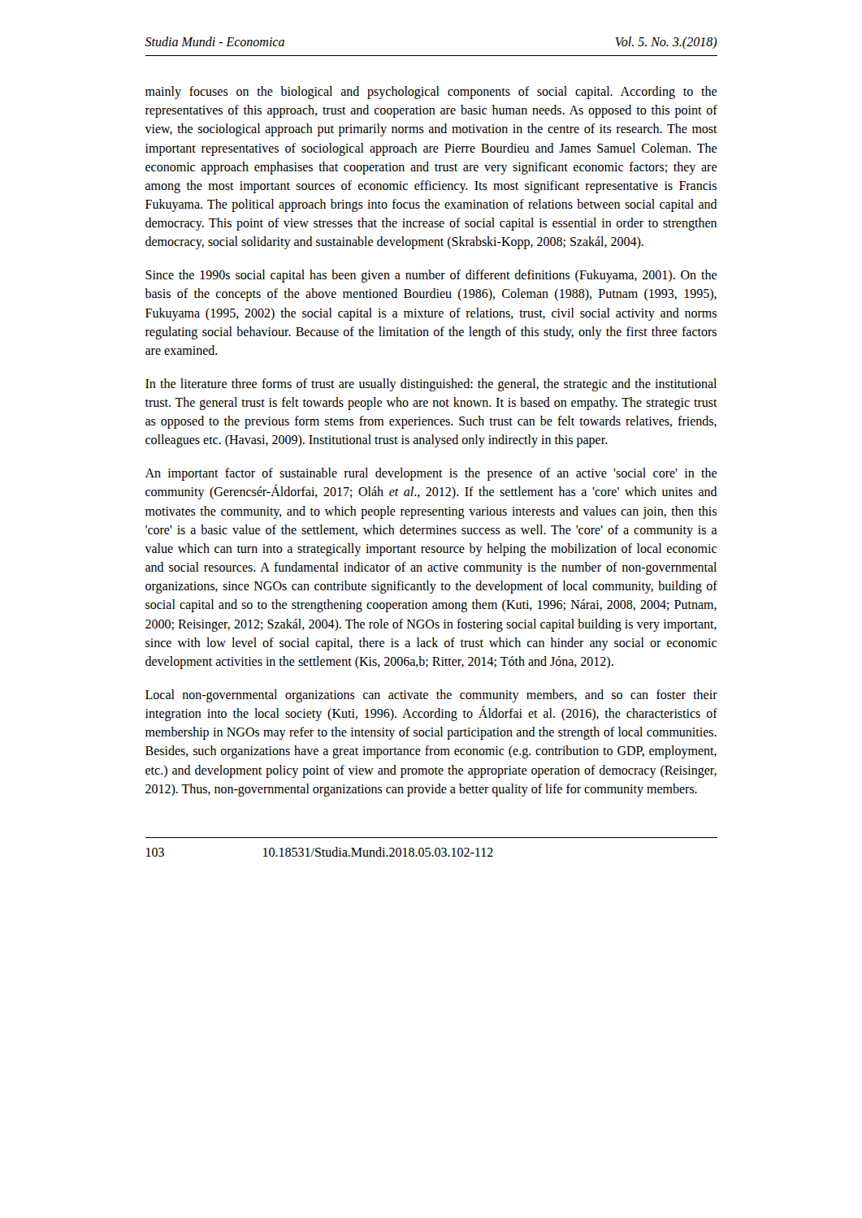Studia Mundi - Economica Vol. 5. No. 3.(2018)
mainly focuses on the biological and psychological components of social capital. According to the representatives of this approach, trust and cooperation are basic human needs. As opposed to this point of view, the sociological approach put primarily norms and motivation in the centre of its research. The most important representatives of sociological approach are Pierre Bourdieu and James Samuel Coleman. The economic approach emphasises that cooperation and trust are very significant economic factors; they are among the most important sources of economic efficiency. Its most significant representative is Francis Fukuyama. The political approach brings into focus the examination of relations between social capital and democracy. This point of view stresses that the increase of social capital is essential in order to strengthen democracy, social solidarity and sustainable development (Skrabski-Kopp, 2008; Szakál, 2004).
Since the 1990s social capital has been given a number of different definitions (Fukuyama, 2001). On the basis of the concepts of the above mentioned Bourdieu (1986), Coleman (1988), Putnam (1993, 1995), Fukuyama (1995, 2002) the social capital is a mixture of relations, trust, civil social activity and norms regulating social behaviour. Because of the limitation of the length of this study, only the first three factors are examined.
In the literature three forms of trust are usually distinguished: the general, the strategic and the institutional trust. The general trust is felt towards people who are not known. It is based on empathy. The strategic trust as opposed to the previous form stems from experiences. Such trust can be felt towards relatives, friends, colleagues etc. (Havasi, 2009). Institutional trust is analysed only indirectly in this paper.
An important factor of sustainable rural development is the presence of an active 'social core' in the community (Gerencsér-Áldorfai, 2017; Oláh et al., 2012). If the settlement has a 'core' which unites and motivates the community, and to which people representing various interests and values can join, then this 'core' is a basic value of the settlement, which determines success as well. The 'core' of a community is a value which can turn into a strategically important resource by helping the mobilization of local economic and social resources. A fundamental indicator of an active community is the number of non-governmental organizations, since NGOs can contribute significantly to the development of local community, building of social capital and so to the strengthening cooperation among them (Kuti, 1996; Nárai, 2008, 2004; Putnam, 2000; Reisinger, 2012; Szakál, 2004). The role of NGOs in fostering social capital building is very important, since with low level of social capital, there is a lack of trust which can hinder any social or economic development activities in the settlement (Kis, 2006a,b; Ritter, 2014; Tóth and Jóna, 2012).
Local non-governmental organizations can activate the community members, and so can foster their integration into the local society (Kuti, 1996). According to Áldorfai et al. (2016), the characteristics of membership in NGOs may refer to the intensity of social participation and the strength of local communities. Besides, such organizations have a great importance from economic (e.g. contribution to GDP, employment, etc.) and development policy point of view and promote the appropriate operation of democracy (Reisinger, 2012). Thus, non-governmental organizations can provide a better quality of life for community members.
103 10.18531/Studia.Mundi.2018.05.03.102-112